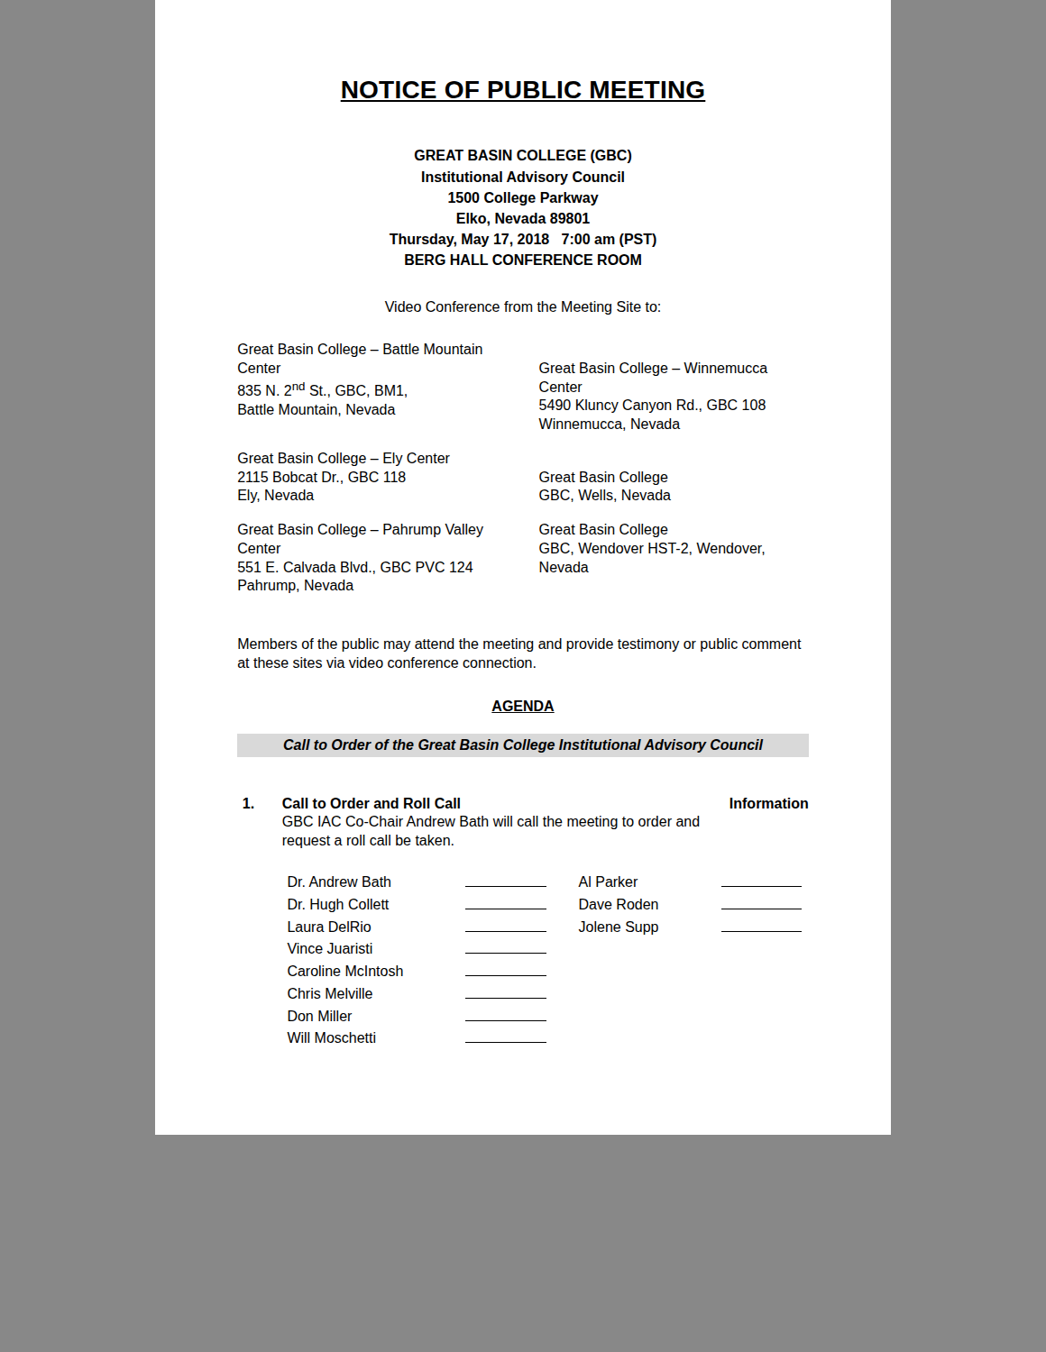NOTICE OF PUBLIC MEETING
GREAT BASIN COLLEGE (GBC)
Institutional Advisory Council
1500 College Parkway
Elko, Nevada 89801
Thursday, May 17, 2018 7:00 am (PST)
BERG HALL CONFERENCE ROOM
Video Conference from the Meeting Site to:
| Great Basin College – Battle Mountain Center 835 N. 2 nd St., GBC, BM1, Battle Mountain, Nevada | Great Basin College – Winnemucca Center 5490 Kluncy Canyon Rd., GBC 108 Winnemucca, Nevada |
| Great Basin College – Ely Center 2115 Bobcat Dr., GBC 118 Ely, Nevada | Great Basin College GBC, Wells, Nevada |
| Great Basin College – Pahrump Valley Center 551 E. Calvada Blvd., GBC PVC 124 Pahrump, Nevada | Great Basin College GBC, Wendover HST-2, Wendover, Nevada |
Members of the public may attend the meeting and provide testimony or public comment at these sites via video conference connection.
AGENDA
Call to Order of the Great Basin College Institutional Advisory Council
1.
Call to Order and Roll Call
GBC IAC Co-Chair Andrew Bath will call the meeting to order and request a roll call be taken.
Information
| Dr. Andrew Bath | | | Al Parker | |
| Dr. Hugh Collett | | | Dave Roden | |
| Laura DelRio | | | Jolene Supp | |
| Vince Juaristi | | | | |
| Caroline McIntosh | | | | |
| Chris Melville | | | | |
| Don Miller | | | | |
| Will Moschetti | | | | |